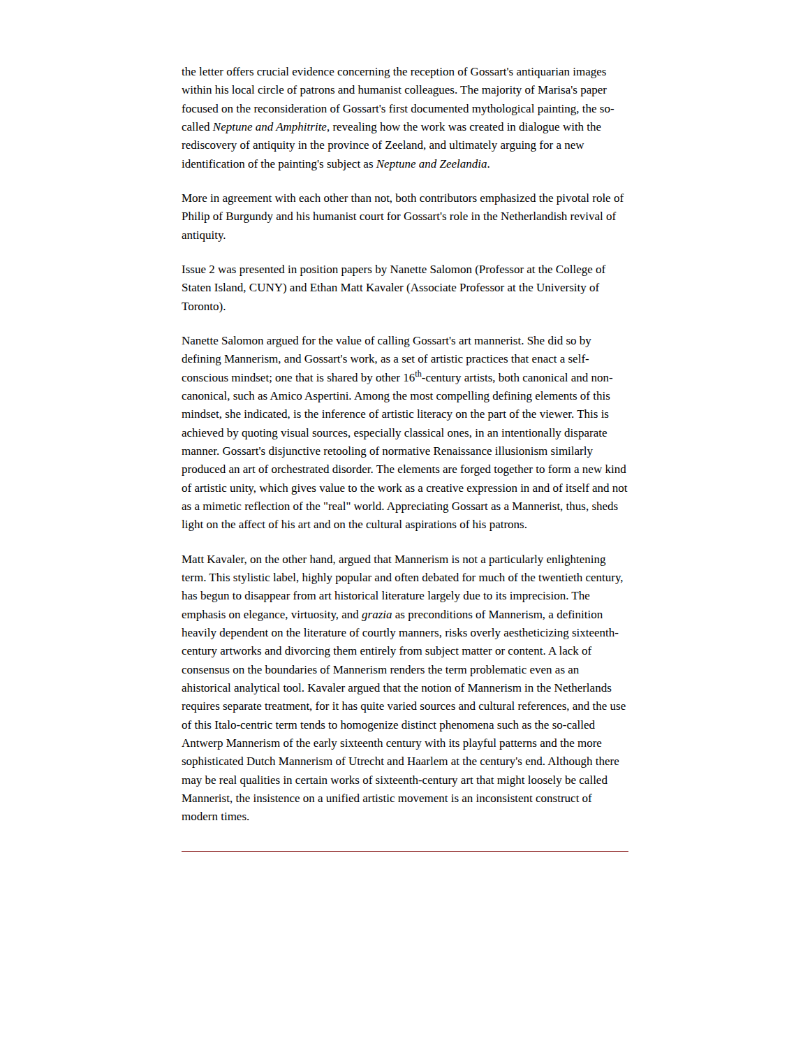the letter offers crucial evidence concerning the reception of Gossart's antiquarian images within his local circle of patrons and humanist colleagues. The majority of Marisa's paper focused on the reconsideration of Gossart's first documented mythological painting, the so-called Neptune and Amphitrite, revealing how the work was created in dialogue with the rediscovery of antiquity in the province of Zeeland, and ultimately arguing for a new identification of the painting's subject as Neptune and Zeelandia.
More in agreement with each other than not, both contributors emphasized the pivotal role of Philip of Burgundy and his humanist court for Gossart's role in the Netherlandish revival of antiquity.
Issue 2 was presented in position papers by Nanette Salomon (Professor at the College of Staten Island, CUNY) and Ethan Matt Kavaler (Associate Professor at the University of Toronto).
Nanette Salomon argued for the value of calling Gossart's art mannerist. She did so by defining Mannerism, and Gossart's work, as a set of artistic practices that enact a self-conscious mindset; one that is shared by other 16th-century artists, both canonical and non-canonical, such as Amico Aspertini. Among the most compelling defining elements of this mindset, she indicated, is the inference of artistic literacy on the part of the viewer. This is achieved by quoting visual sources, especially classical ones, in an intentionally disparate manner. Gossart's disjunctive retooling of normative Renaissance illusionism similarly produced an art of orchestrated disorder. The elements are forged together to form a new kind of artistic unity, which gives value to the work as a creative expression in and of itself and not as a mimetic reflection of the "real" world. Appreciating Gossart as a Mannerist, thus, sheds light on the affect of his art and on the cultural aspirations of his patrons.
Matt Kavaler, on the other hand, argued that Mannerism is not a particularly enlightening term. This stylistic label, highly popular and often debated for much of the twentieth century, has begun to disappear from art historical literature largely due to its imprecision. The emphasis on elegance, virtuosity, and grazia as preconditions of Mannerism, a definition heavily dependent on the literature of courtly manners, risks overly aestheticizing sixteenth-century artworks and divorcing them entirely from subject matter or content. A lack of consensus on the boundaries of Mannerism renders the term problematic even as an ahistorical analytical tool. Kavaler argued that the notion of Mannerism in the Netherlands requires separate treatment, for it has quite varied sources and cultural references, and the use of this Italo-centric term tends to homogenize distinct phenomena such as the so-called Antwerp Mannerism of the early sixteenth century with its playful patterns and the more sophisticated Dutch Mannerism of Utrecht and Haarlem at the century's end. Although there may be real qualities in certain works of sixteenth-century art that might loosely be called Mannerist, the insistence on a unified artistic movement is an inconsistent construct of modern times.